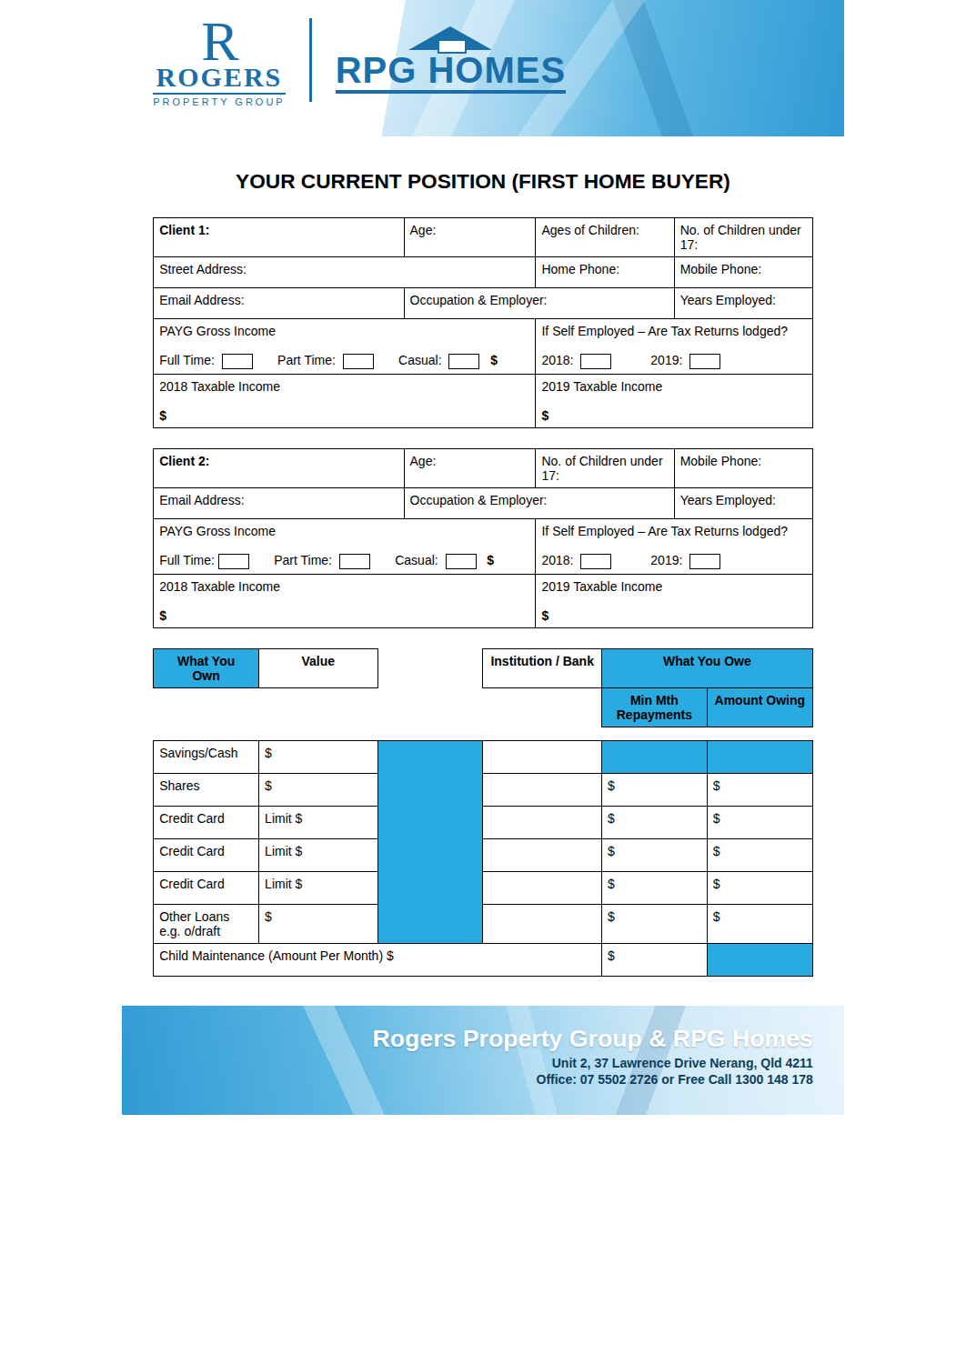R
ROGERS
PROPERTY GROUP
RPG HOMES
YOUR CURRENT POSITION (FIRST HOME BUYER)
| Client 1: | Age: | Ages of Children: | No. of Children under 17: |
| Street Address: | Home Phone: | Mobile Phone: |
| Email Address: | Occupation & Employer: | Years Employed: |
| PAYG Gross Income Full Time: Part Time: Casual: $ | If Self Employed – Are Tax Returns lodged? 2018: 2019: |
| 2018 Taxable Income $ | 2019 Taxable Income $ |
| Client 2: | Age: | No. of Children under 17: | Mobile Phone: |
| Email Address: | Occupation & Employer: | Years Employed: |
| PAYG Gross Income Full Time: Part Time: Casual: $ | If Self Employed – Are Tax Returns lodged? 2018: 2019: |
| 2018 Taxable Income $ | 2019 Taxable Income $ |
| What You Own | Value | | Institution / Bank | What You Owe |
| --- | --- | --- | --- | --- |
| | | | | Min Mth Repayments | Amount Owing |
| Savings/Cash | $ | | | | |
| Shares | $ | | $ | $ |
| Credit Card | Limit $ | | $ | $ |
| Credit Card | Limit $ | | $ | $ |
| Credit Card | Limit $ | | $ | $ |
| Other Loans e.g. o/draft | $ | | $ | $ |
| Child Maintenance (Amount Per Month) $ | $ | |
Rogers Property Group & RPG Homes
Unit 2, 37 Lawrence Drive Nerang, Qld 4211
Office: 07 5502 2726 or Free Call 1300 148 178